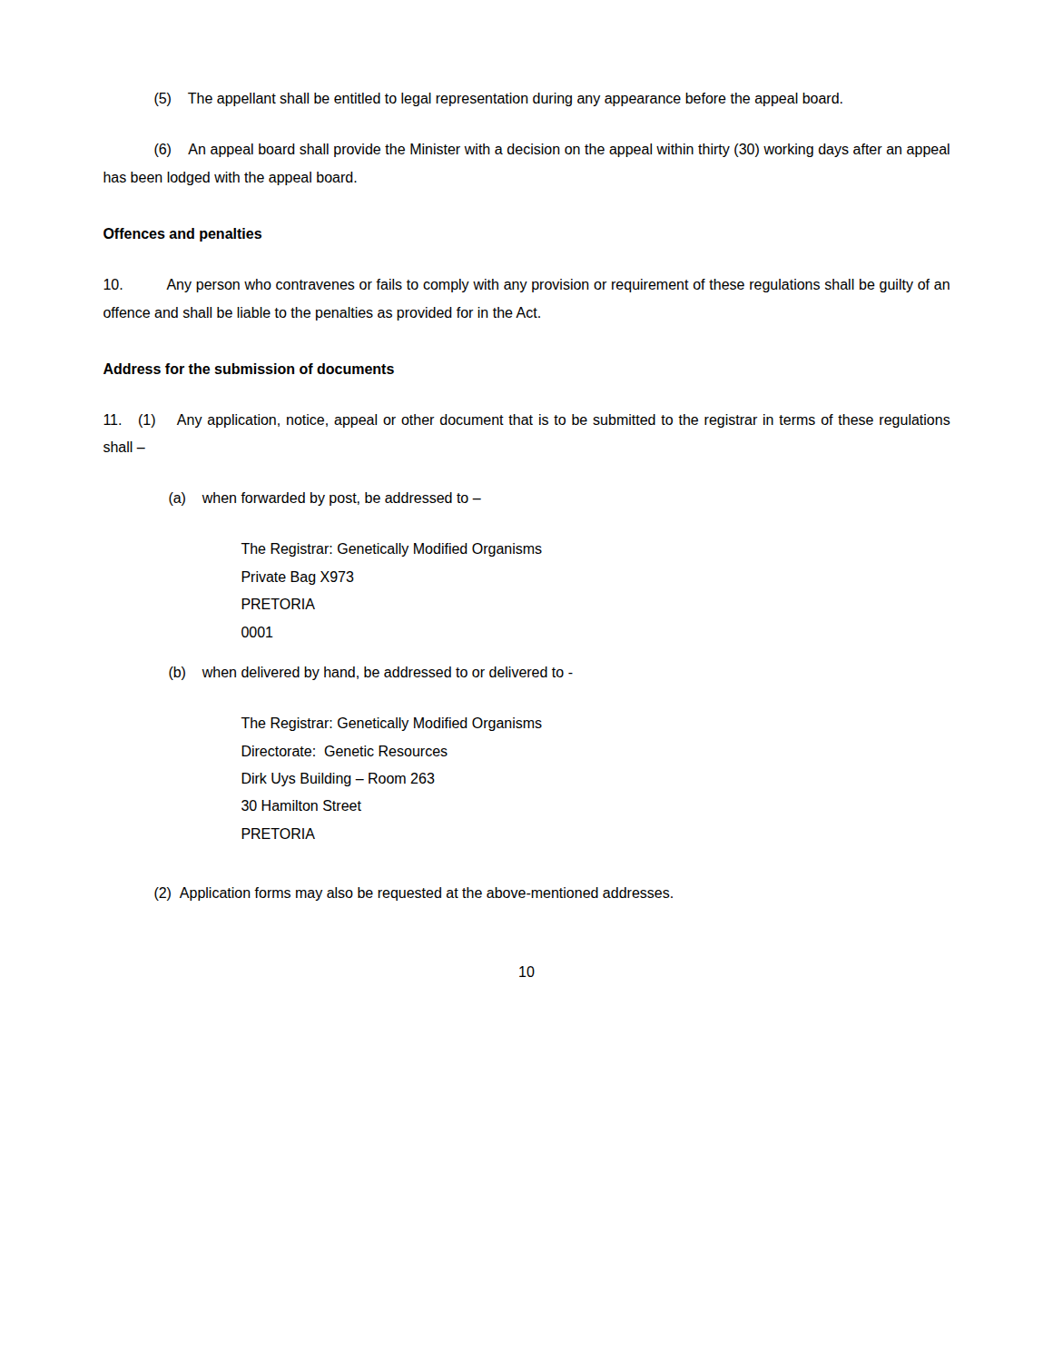(5) The appellant shall be entitled to legal representation during any appearance before the appeal board.
(6) An appeal board shall provide the Minister with a decision on the appeal within thirty (30) working days after an appeal has been lodged with the appeal board.
Offences and penalties
10. Any person who contravenes or fails to comply with any provision or requirement of these regulations shall be guilty of an offence and shall be liable to the penalties as provided for in the Act.
Address for the submission of documents
11. (1) Any application, notice, appeal or other document that is to be submitted to the registrar in terms of these regulations shall –
(a) when forwarded by post, be addressed to –
The Registrar: Genetically Modified Organisms
Private Bag X973
PRETORIA
0001
(b) when delivered by hand, be addressed to or delivered to -
The Registrar: Genetically Modified Organisms
Directorate: Genetic Resources
Dirk Uys Building – Room 263
30 Hamilton Street
PRETORIA
(2) Application forms may also be requested at the above-mentioned addresses.
10